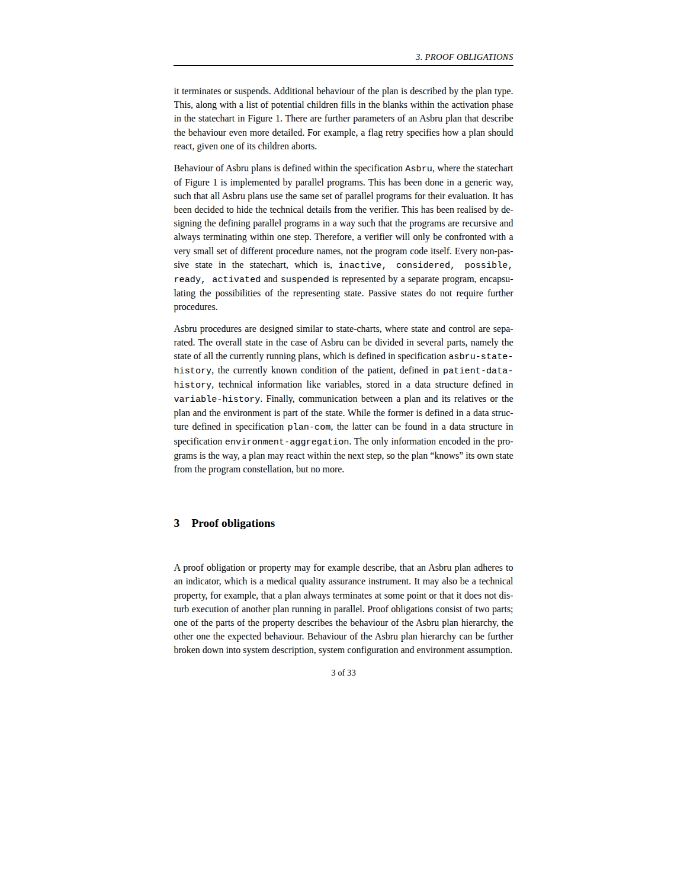3. PROOF OBLIGATIONS
it terminates or suspends. Additional behaviour of the plan is described by the plan type. This, along with a list of potential children fills in the blanks within the activation phase in the statechart in Figure 1. There are further parameters of an Asbru plan that describe the behaviour even more detailed. For example, a flag retry specifies how a plan should react, given one of its children aborts.
Behaviour of Asbru plans is defined within the specification Asbru, where the statechart of Figure 1 is implemented by parallel programs. This has been done in a generic way, such that all Asbru plans use the same set of parallel programs for their evaluation. It has been decided to hide the technical details from the verifier. This has been realised by designing the defining parallel programs in a way such that the programs are recursive and always terminating within one step. Therefore, a verifier will only be confronted with a very small set of different procedure names, not the program code itself. Every non-passive state in the statechart, which is, inactive, considered, possible, ready, activated and suspended is represented by a separate program, encapsulating the possibilities of the representing state. Passive states do not require further procedures.
Asbru procedures are designed similar to state-charts, where state and control are separated. The overall state in the case of Asbru can be divided in several parts, namely the state of all the currently running plans, which is defined in specification asbru-state-history, the currently known condition of the patient, defined in patient-data-history, technical information like variables, stored in a data structure defined in variable-history. Finally, communication between a plan and its relatives or the plan and the environment is part of the state. While the former is defined in a data structure defined in specification plan-com, the latter can be found in a data structure in specification environment-aggregation. The only information encoded in the programs is the way, a plan may react within the next step, so the plan “knows” its own state from the program constellation, but no more.
3 Proof obligations
A proof obligation or property may for example describe, that an Asbru plan adheres to an indicator, which is a medical quality assurance instrument. It may also be a technical property, for example, that a plan always terminates at some point or that it does not disturb execution of another plan running in parallel. Proof obligations consist of two parts; one of the parts of the property describes the behaviour of the Asbru plan hierarchy, the other one the expected behaviour. Behaviour of the Asbru plan hierarchy can be further broken down into system description, system configuration and environment assumption.
3 of 33